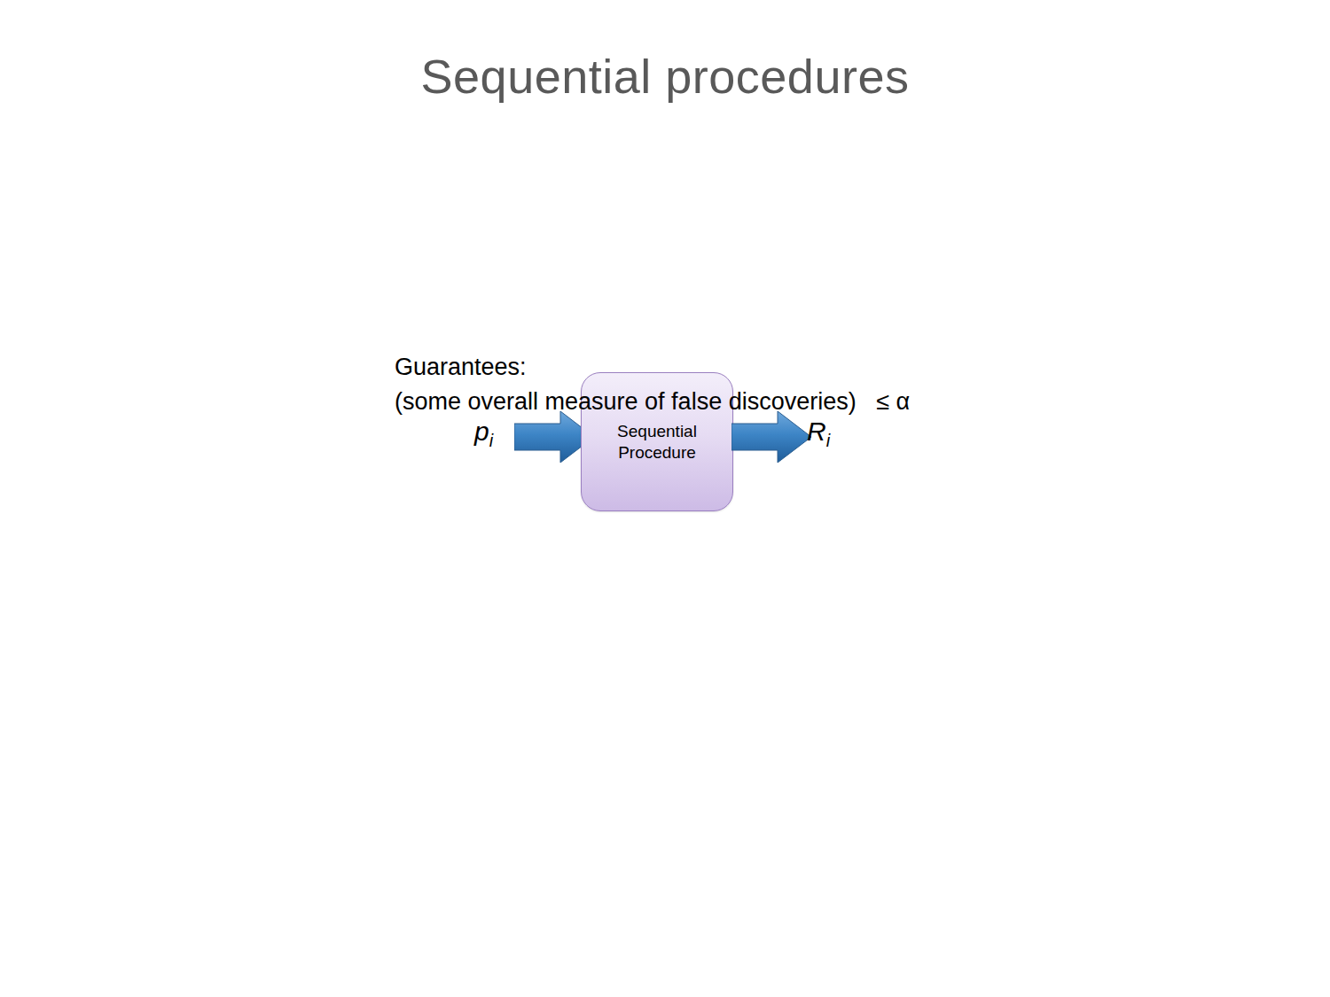Sequential procedures
pi
Sequential
Procedure
Ri
Guarantees:
(some overall measure of false discoveries) ≤ α